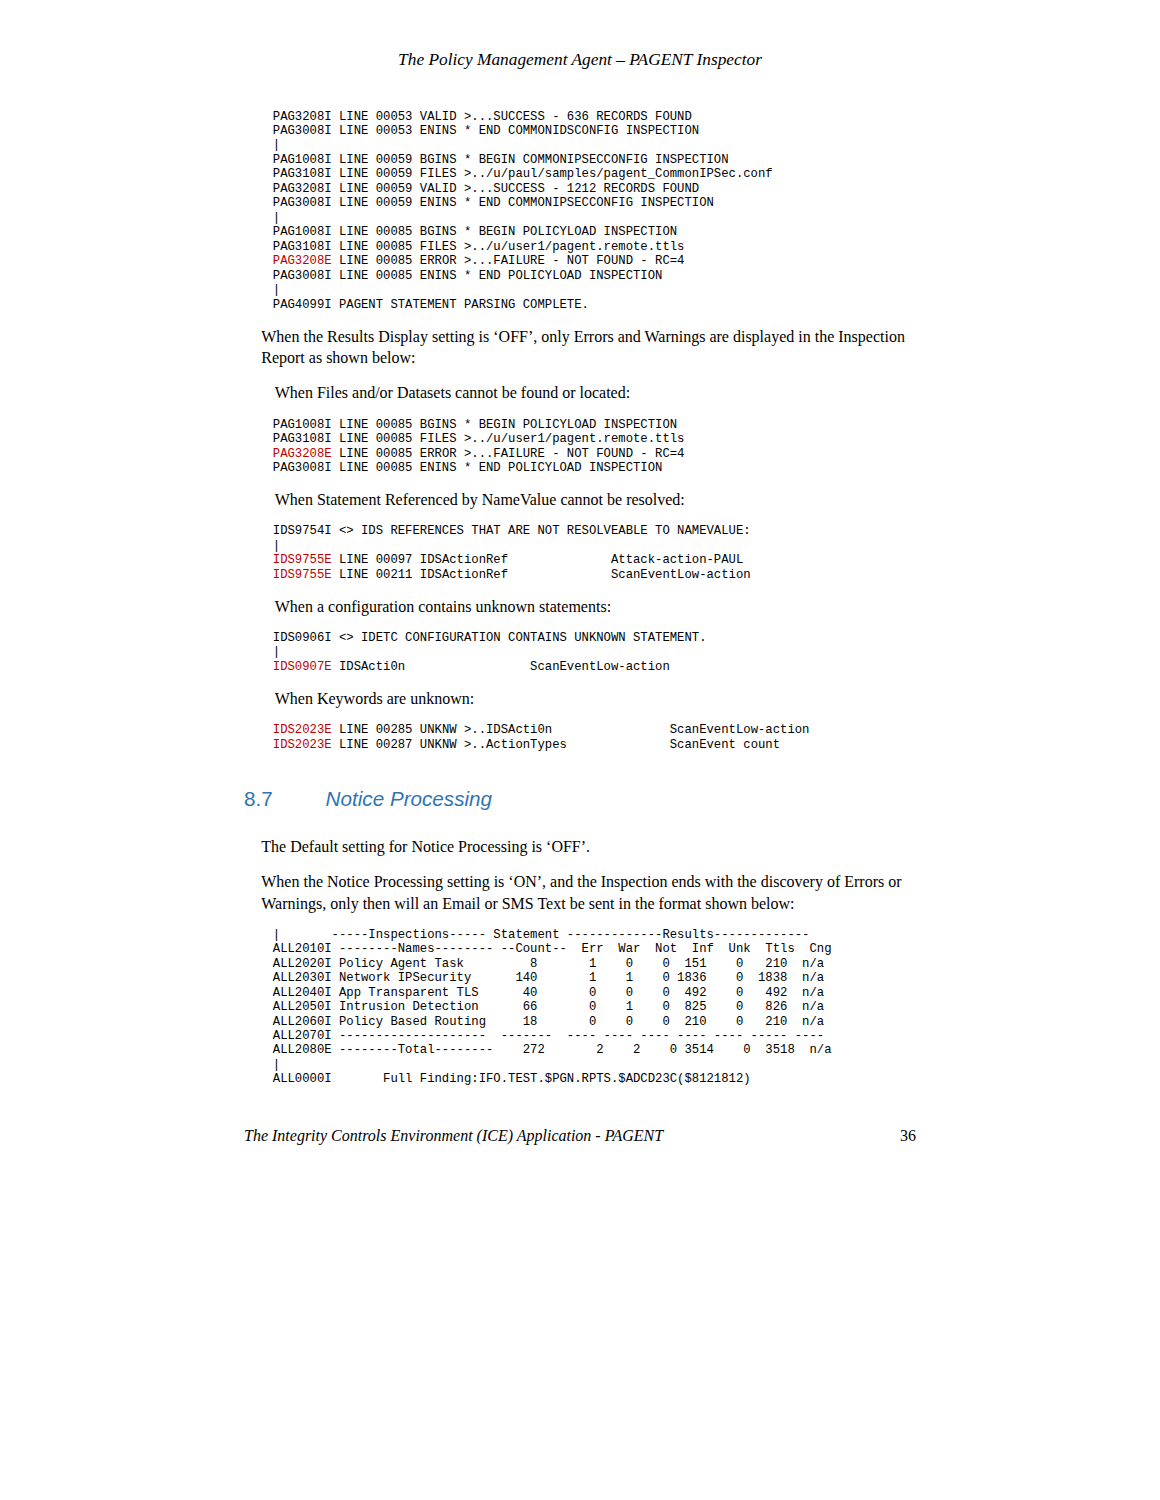The Policy Management Agent – PAGENT Inspector
PAG3208I LINE 00053 VALID >...SUCCESS - 636 RECORDS FOUND
PAG3008I LINE 00053 ENINS * END COMMONIDSCONFIG INSPECTION
|
PAG1008I LINE 00059 BGINS * BEGIN COMMONIPSECCONFIG INSPECTION
PAG3108I LINE 00059 FILES >../u/paul/samples/pagent_CommonIPSec.conf
PAG3208I LINE 00059 VALID >...SUCCESS - 1212 RECORDS FOUND
PAG3008I LINE 00059 ENINS * END COMMONIPSECCONFIG INSPECTION
|
PAG1008I LINE 00085 BGINS * BEGIN POLICYLOAD INSPECTION
PAG3108I LINE 00085 FILES >../u/user1/pagent.remote.ttls
PAG3208E LINE 00085 ERROR >...FAILURE - NOT FOUND - RC=4
PAG3008I LINE 00085 ENINS * END POLICYLOAD INSPECTION
|
PAG4099I PAGENT STATEMENT PARSING COMPLETE.
When the Results Display setting is ‘OFF’, only Errors and Warnings are displayed in the Inspection Report as shown below:
When Files and/or Datasets cannot be found or located:
PAG1008I LINE 00085 BGINS * BEGIN POLICYLOAD INSPECTION
PAG3108I LINE 00085 FILES >../u/user1/pagent.remote.ttls
PAG3208E LINE 00085 ERROR >...FAILURE - NOT FOUND - RC=4
PAG3008I LINE 00085 ENINS * END POLICYLOAD INSPECTION
When Statement Referenced by NameValue cannot be resolved:
IDS9754I <> IDS REFERENCES THAT ARE NOT RESOLVEABLE TO NAMEVALUE:
|
IDS9755E LINE 00097 IDSActionRef              Attack-action-PAUL
IDS9755E LINE 00211 IDSActionRef              ScanEventLow-action
When a configuration contains unknown statements:
IDS0906I <> IDETC CONFIGURATION CONTAINS UNKNOWN STATEMENT.
|
IDS0907E IDSActi0n                 ScanEventLow-action
When Keywords are unknown:
IDS2023E LINE 00285 UNKNW >..IDSActi0n                ScanEventLow-action
IDS2023E LINE 00287 UNKNW >..ActionTypes              ScanEvent count
8.7 Notice Processing
The Default setting for Notice Processing is ‘OFF’.
When the Notice Processing setting is ‘ON’, and the Inspection ends with the discovery of Errors or Warnings, only then will an Email or SMS Text be sent in the format shown below:
|       -----Inspections----- Statement -------------Results-------------
ALL2010I --------Names-------- --Count--  Err  War  Not  Inf  Unk  Ttls  Cng
ALL2020I Policy Agent Task         8       1    0    0  151    0   210  n/a
ALL2030I Network IPSecurity      140       1    1    0 1836    0  1838  n/a
ALL2040I App Transparent TLS      40       0    0    0  492    0   492  n/a
ALL2050I Intrusion Detection      66       0    1    0  825    0   826  n/a
ALL2060I Policy Based Routing     18       0    0    0  210    0   210  n/a
ALL2070I --------------------  -------  ---- ---- ---- ---- ---- ----- ----
ALL2080E --------Total--------    272       2    2    0 3514    0  3518  n/a
|
ALL0000I       Full Finding:IFO.TEST.$PGN.RPTS.$ADCD23C($8121812)
The Integrity Controls Environment (ICE) Application - PAGENT 36